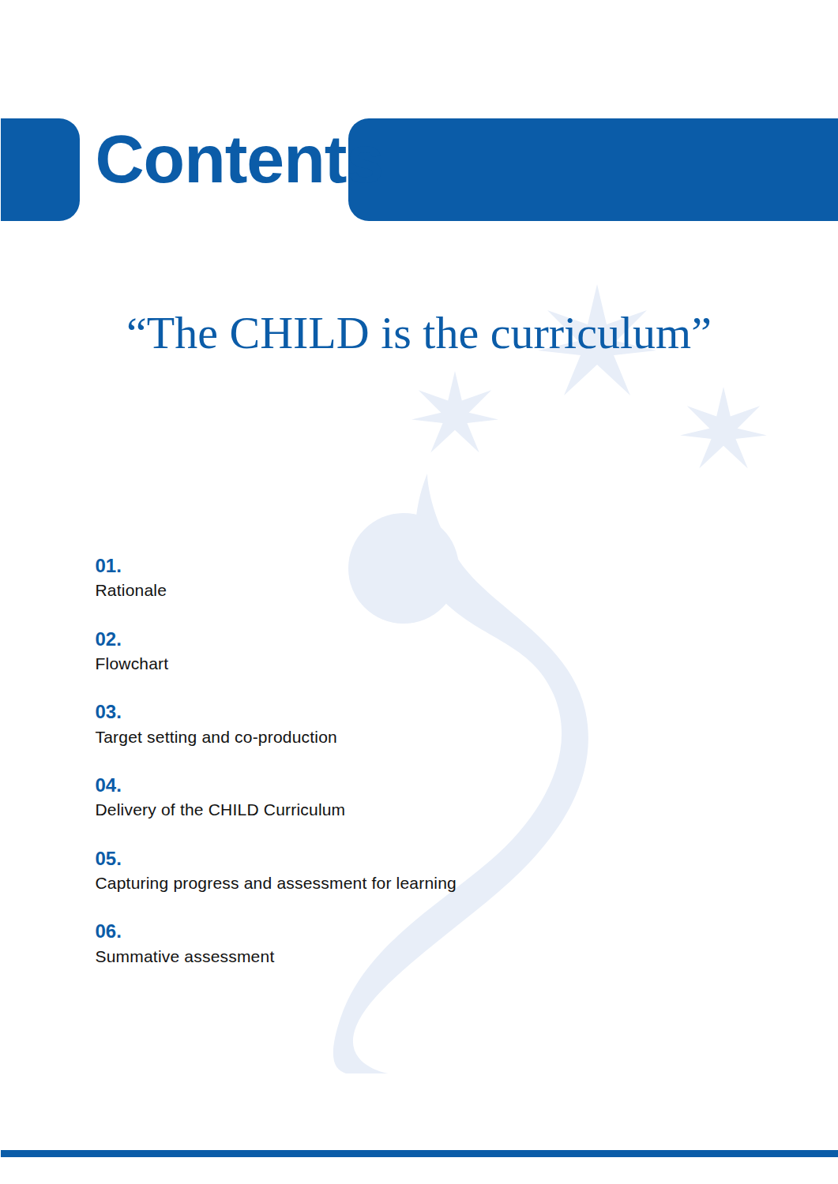Contents
“The CHILD is the curriculum”
01. Rationale
02. Flowchart
03. Target setting and co-production
04. Delivery of the CHILD Curriculum
05. Capturing progress and assessment for learning
06. Summative assessment